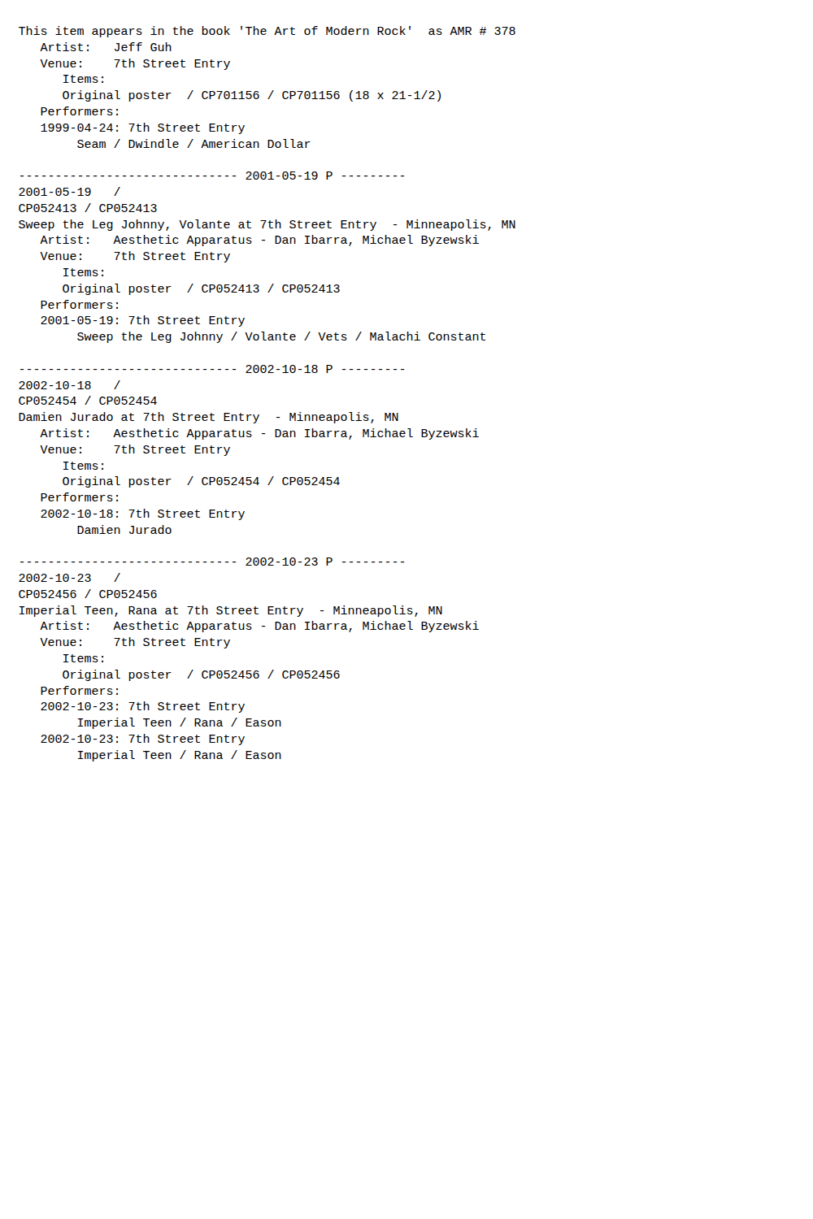This item appears in the book 'The Art of Modern Rock'  as AMR # 378
   Artist:   Jeff Guh
   Venue:    7th Street Entry
      Items:
      Original poster  / CP701156 / CP701156 (18 x 21-1/2)
   Performers:
   1999-04-24: 7th Street Entry
        Seam / Dwindle / American Dollar

------------------------------ 2001-05-19 P ---------
2001-05-19   / 
CP052413 / CP052413
Sweep the Leg Johnny, Volante at 7th Street Entry  - Minneapolis, MN
   Artist:   Aesthetic Apparatus - Dan Ibarra, Michael Byzewski
   Venue:    7th Street Entry
      Items:
      Original poster  / CP052413 / CP052413
   Performers:
   2001-05-19: 7th Street Entry
        Sweep the Leg Johnny / Volante / Vets / Malachi Constant

------------------------------ 2002-10-18 P ---------
2002-10-18   / 
CP052454 / CP052454
Damien Jurado at 7th Street Entry  - Minneapolis, MN
   Artist:   Aesthetic Apparatus - Dan Ibarra, Michael Byzewski
   Venue:    7th Street Entry
      Items:
      Original poster  / CP052454 / CP052454
   Performers:
   2002-10-18: 7th Street Entry
        Damien Jurado

------------------------------ 2002-10-23 P ---------
2002-10-23   / 
CP052456 / CP052456
Imperial Teen, Rana at 7th Street Entry  - Minneapolis, MN
   Artist:   Aesthetic Apparatus - Dan Ibarra, Michael Byzewski
   Venue:    7th Street Entry
      Items:
      Original poster  / CP052456 / CP052456
   Performers:
   2002-10-23: 7th Street Entry
        Imperial Teen / Rana / Eason
   2002-10-23: 7th Street Entry
        Imperial Teen / Rana / Eason